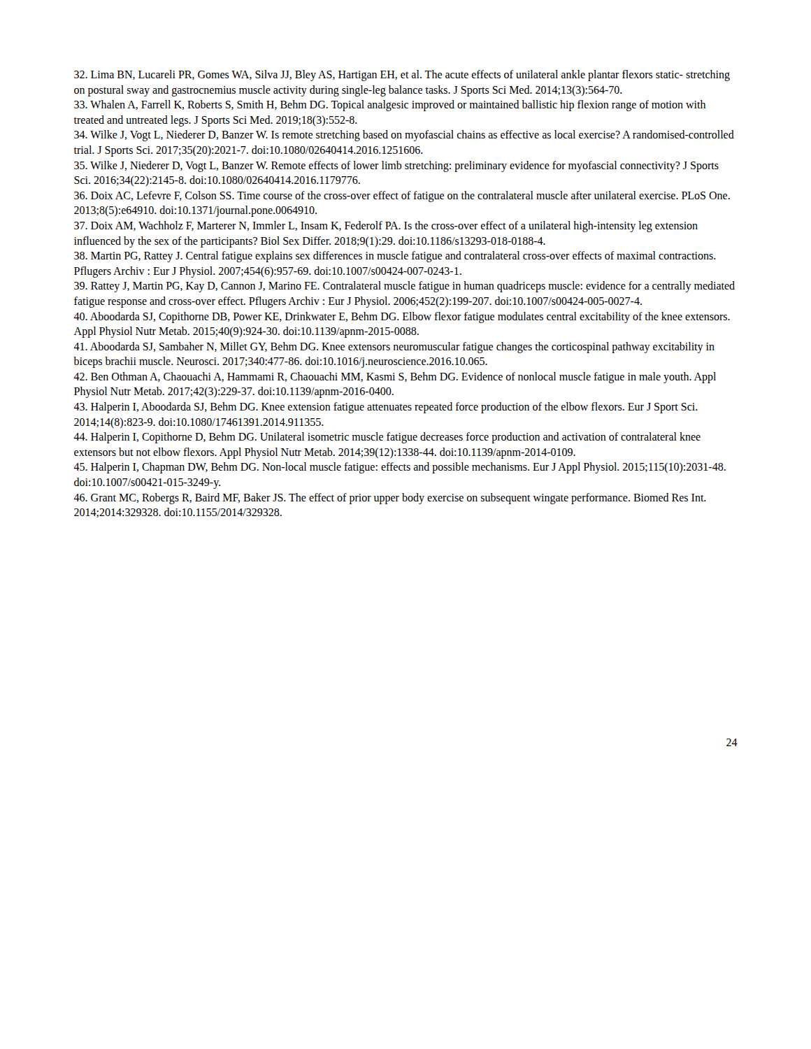32. Lima BN, Lucareli PR, Gomes WA, Silva JJ, Bley AS, Hartigan EH, et al. The acute effects of unilateral ankle plantar flexors static- stretching on postural sway and gastrocnemius muscle activity during single-leg balance tasks. J Sports Sci Med. 2014;13(3):564-70.
33. Whalen A, Farrell K, Roberts S, Smith H, Behm DG. Topical analgesic improved or maintained ballistic hip flexion range of motion with treated and untreated legs. J Sports Sci Med. 2019;18(3):552-8.
34. Wilke J, Vogt L, Niederer D, Banzer W. Is remote stretching based on myofascial chains as effective as local exercise? A randomised-controlled trial. J Sports Sci. 2017;35(20):2021-7. doi:10.1080/02640414.2016.1251606.
35. Wilke J, Niederer D, Vogt L, Banzer W. Remote effects of lower limb stretching: preliminary evidence for myofascial connectivity? J Sports Sci. 2016;34(22):2145-8. doi:10.1080/02640414.2016.1179776.
36. Doix AC, Lefevre F, Colson SS. Time course of the cross-over effect of fatigue on the contralateral muscle after unilateral exercise. PLoS One. 2013;8(5):e64910. doi:10.1371/journal.pone.0064910.
37. Doix AM, Wachholz F, Marterer N, Immler L, Insam K, Federolf PA. Is the cross-over effect of a unilateral high-intensity leg extension influenced by the sex of the participants? Biol Sex Differ. 2018;9(1):29. doi:10.1186/s13293-018-0188-4.
38. Martin PG, Rattey J. Central fatigue explains sex differences in muscle fatigue and contralateral cross-over effects of maximal contractions. Pflugers Archiv : Eur J Physiol. 2007;454(6):957-69. doi:10.1007/s00424-007-0243-1.
39. Rattey J, Martin PG, Kay D, Cannon J, Marino FE. Contralateral muscle fatigue in human quadriceps muscle: evidence for a centrally mediated fatigue response and cross-over effect. Pflugers Archiv : Eur J Physiol. 2006;452(2):199-207. doi:10.1007/s00424-005-0027-4.
40. Aboodarda SJ, Copithorne DB, Power KE, Drinkwater E, Behm DG. Elbow flexor fatigue modulates central excitability of the knee extensors. Appl Physiol Nutr Metab. 2015;40(9):924-30. doi:10.1139/apnm-2015-0088.
41. Aboodarda SJ, Sambaher N, Millet GY, Behm DG. Knee extensors neuromuscular fatigue changes the corticospinal pathway excitability in biceps brachii muscle. Neurosci. 2017;340:477-86. doi:10.1016/j.neuroscience.2016.10.065.
42. Ben Othman A, Chaouachi A, Hammami R, Chaouachi MM, Kasmi S, Behm DG. Evidence of nonlocal muscle fatigue in male youth. Appl Physiol Nutr Metab. 2017;42(3):229-37. doi:10.1139/apnm-2016-0400.
43. Halperin I, Aboodarda SJ, Behm DG. Knee extension fatigue attenuates repeated force production of the elbow flexors. Eur J Sport Sci. 2014;14(8):823-9. doi:10.1080/17461391.2014.911355.
44. Halperin I, Copithorne D, Behm DG. Unilateral isometric muscle fatigue decreases force production and activation of contralateral knee extensors but not elbow flexors. Appl Physiol Nutr Metab. 2014;39(12):1338-44. doi:10.1139/apnm-2014-0109.
45. Halperin I, Chapman DW, Behm DG. Non-local muscle fatigue: effects and possible mechanisms. Eur J Appl Physiol. 2015;115(10):2031-48. doi:10.1007/s00421-015-3249-y.
46. Grant MC, Robergs R, Baird MF, Baker JS. The effect of prior upper body exercise on subsequent wingate performance. Biomed Res Int. 2014;2014:329328. doi:10.1155/2014/329328.
24